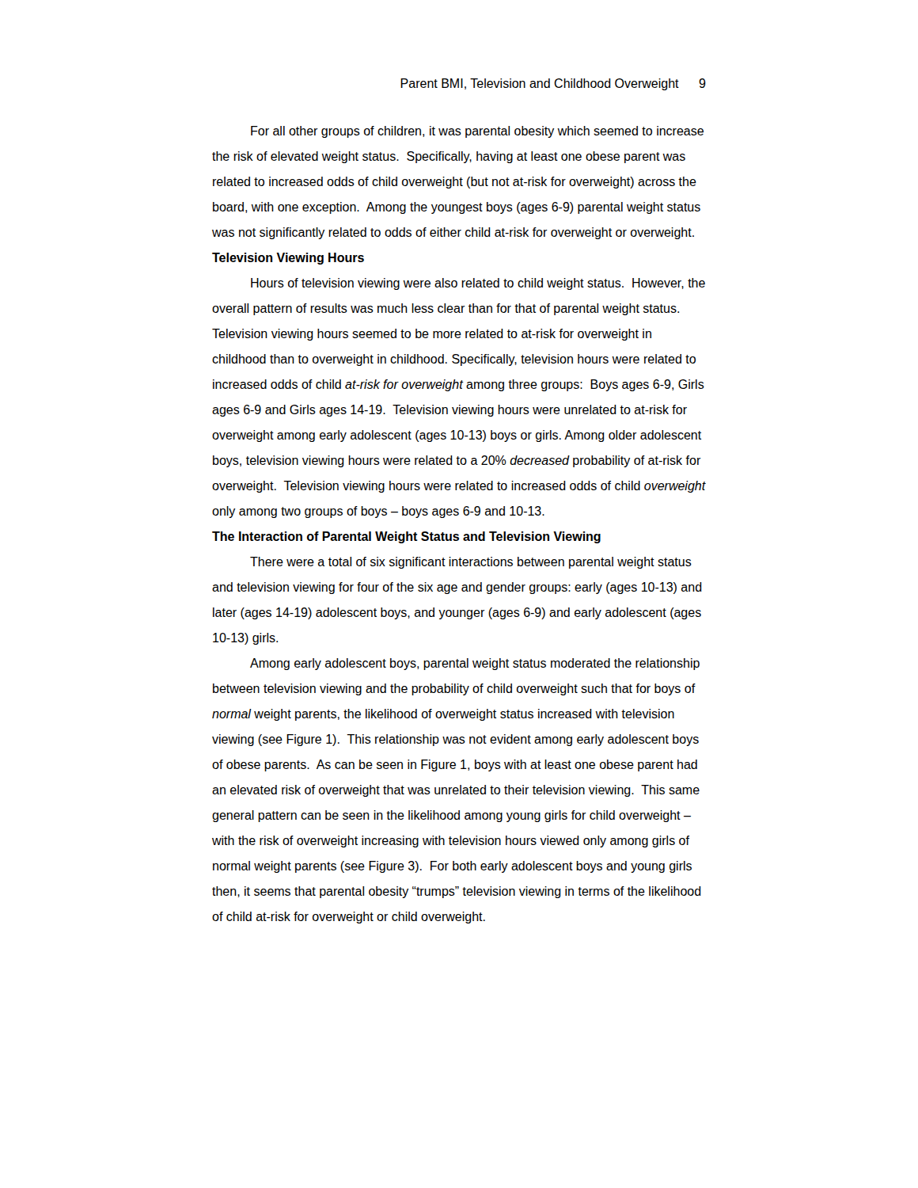Parent BMI, Television and Childhood Overweight9
For all other groups of children, it was parental obesity which seemed to increase the risk of elevated weight status. Specifically, having at least one obese parent was related to increased odds of child overweight (but not at-risk for overweight) across the board, with one exception. Among the youngest boys (ages 6-9) parental weight status was not significantly related to odds of either child at-risk for overweight or overweight.
Television Viewing Hours
Hours of television viewing were also related to child weight status. However, the overall pattern of results was much less clear than for that of parental weight status. Television viewing hours seemed to be more related to at-risk for overweight in childhood than to overweight in childhood. Specifically, television hours were related to increased odds of child at-risk for overweight among three groups: Boys ages 6-9, Girls ages 6-9 and Girls ages 14-19. Television viewing hours were unrelated to at-risk for overweight among early adolescent (ages 10-13) boys or girls. Among older adolescent boys, television viewing hours were related to a 20% decreased probability of at-risk for overweight. Television viewing hours were related to increased odds of child overweight only among two groups of boys – boys ages 6-9 and 10-13.
The Interaction of Parental Weight Status and Television Viewing
There were a total of six significant interactions between parental weight status and television viewing for four of the six age and gender groups: early (ages 10-13) and later (ages 14-19) adolescent boys, and younger (ages 6-9) and early adolescent (ages 10-13) girls.
Among early adolescent boys, parental weight status moderated the relationship between television viewing and the probability of child overweight such that for boys of normal weight parents, the likelihood of overweight status increased with television viewing (see Figure 1). This relationship was not evident among early adolescent boys of obese parents. As can be seen in Figure 1, boys with at least one obese parent had an elevated risk of overweight that was unrelated to their television viewing. This same general pattern can be seen in the likelihood among young girls for child overweight – with the risk of overweight increasing with television hours viewed only among girls of normal weight parents (see Figure 3). For both early adolescent boys and young girls then, it seems that parental obesity “trumps” television viewing in terms of the likelihood of child at-risk for overweight or child overweight.